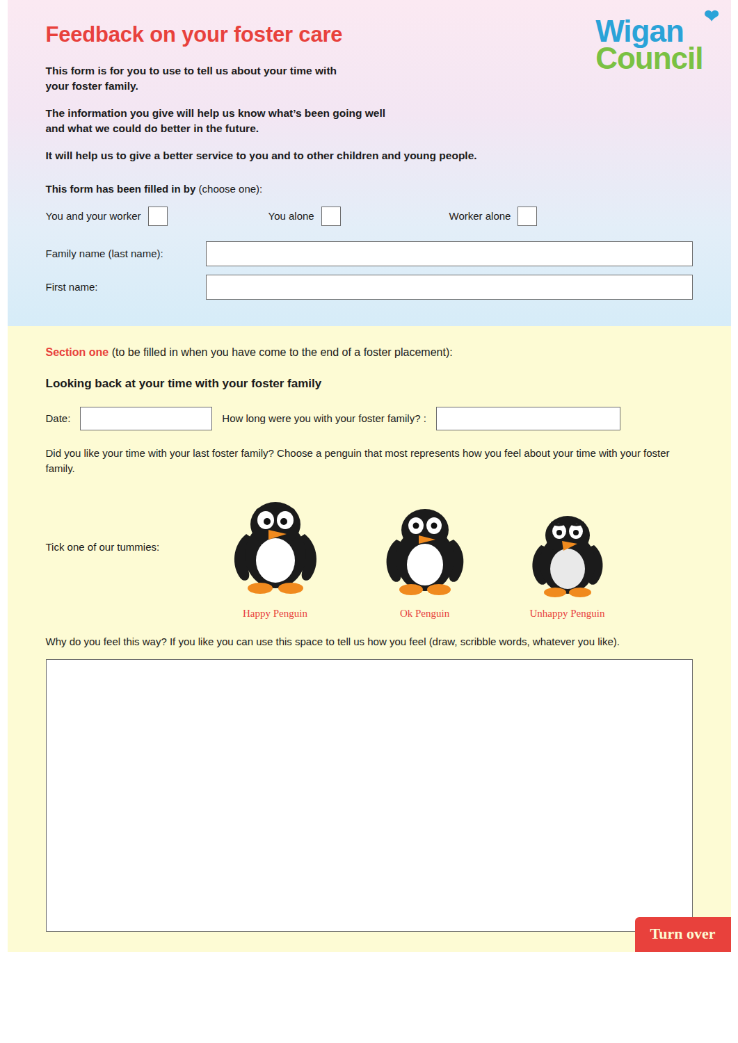Wigan❤ Council
Feedback on your foster care
This form is for you to use to tell us about your time with
your foster family.
The information you give will help us know what’s been going well
and what we could do better in the future.
It will help us to give a better service to you and to other children and young people.
This form has been filled in by (choose one):
You and your worker
You alone
Worker alone
Family name (last name):
First name:
Section one (to be filled in when you have come to the end of a foster placement):
Looking back at your time with your foster family
Date: How long were you with your foster family? :
Did you like your time with your last foster family? Choose a penguin that most represents how you feel about your time with your foster family.
Tick one of our tummies:
Happy Penguin
Ok Penguin
Unhappy Penguin
Why do you feel this way? If you like you can use this space to tell us how you feel (draw, scribble words, whatever you like).
Turn over